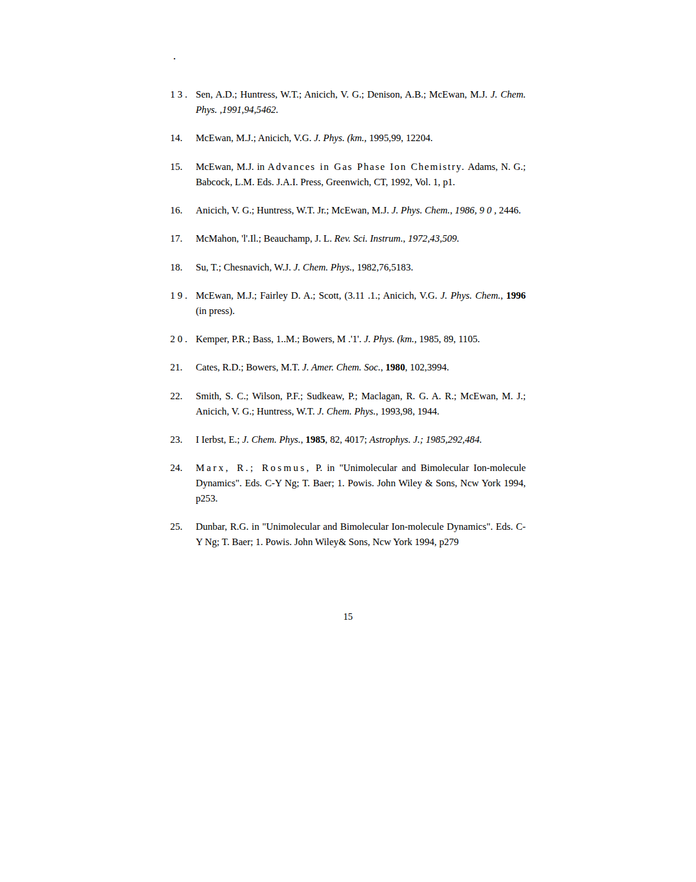.
1 3 . Sen, A.D.; Huntress, W.T.; Anicich, V. G.; Denison, A.B.; McEwan, M.J. J. Chem. Phys. ,1991,94,5462.
14. McEwan, M.J.; Anicich, V.G. J. Phys. (km., 1995,99, 12204.
15. McEwan, M.J. in Advances in Gas Phase Ion Chemistry. Adams, N. G.; Babcock, L.M. Eds. J.A.I. Press, Greenwich, CT, 1992, Vol. 1, p1.
16. Anicich, V. G.; Huntress, W.T. Jr.; McEwan, M.J. J. Phys. Chem., 1986, 9 0 , 2446.
17. McMahon, 'l'.Il.; Beauchamp, J. L. Rev. Sci. Instrum., 1972,43,509.
18. Su, T.; Chesnavich, W.J. J. Chem. Phys., 1982,76,5183.
1 9 . McEwan, M.J.; Fairley D. A.; Scott, (3.11 .1.; Anicich, V.G. J. Phys. Chem., 1996 (in press).
2 0 . Kemper, P.R.; Bass, 1..M.; Bowers, M .'1'. J. Phys. (km., 1985, 89, 1105.
21. Cates, R.D.; Bowers, M.T. J. Amer. Chem. Soc., 1980, 102,3994.
22. Smith, S. C.; Wilson, P.F.; Sudkeaw, P.; Maclagan, R. G. A. R.; McEwan, M. J.; Anicich, V. G.; Huntress, W.T. J. Chem. Phys., 1993,98, 1944.
23. I Ierbst, E.; J. Chem. Phys., 1985, 82, 4017; Astrophys. J.; 1985,292,484.
24. Marx, R.; Rosmus, P. in "Unimolecular and Bimolecular Ion-molecule Dynamics". Eds. C-Y Ng; T. Baer; 1. Powis. John Wiley & Sons, Ncw York 1994, p253.
25. Dunbar, R.G. in "Unimolecular and Bimolecular Ion-molecule Dynamics". Eds. C-Y Ng; T. Baer; 1. Powis. John Wiley& Sons, Ncw York 1994, p279
15